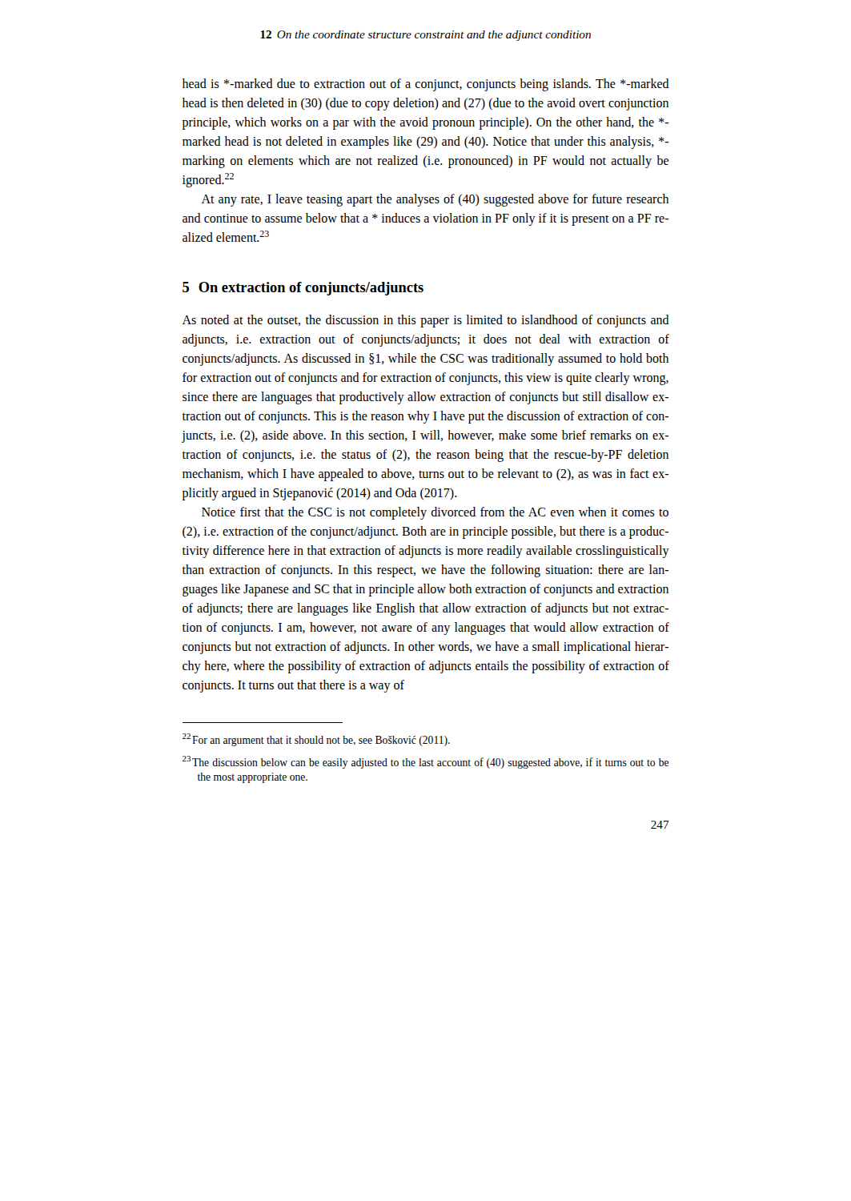12 On the coordinate structure constraint and the adjunct condition
head is *-marked due to extraction out of a conjunct, conjuncts being islands. The *-marked head is then deleted in (30) (due to copy deletion) and (27) (due to the avoid overt conjunction principle, which works on a par with the avoid pronoun principle). On the other hand, the *-marked head is not deleted in examples like (29) and (40). Notice that under this analysis, *-marking on elements which are not realized (i.e. pronounced) in PF would not actually be ignored.22
At any rate, I leave teasing apart the analyses of (40) suggested above for future research and continue to assume below that a * induces a violation in PF only if it is present on a PF realized element.23
5 On extraction of conjuncts/adjuncts
As noted at the outset, the discussion in this paper is limited to islandhood of conjuncts and adjuncts, i.e. extraction out of conjuncts/adjuncts; it does not deal with extraction of conjuncts/adjuncts. As discussed in §1, while the CSC was traditionally assumed to hold both for extraction out of conjuncts and for extraction of conjuncts, this view is quite clearly wrong, since there are languages that productively allow extraction of conjuncts but still disallow extraction out of conjuncts. This is the reason why I have put the discussion of extraction of conjuncts, i.e. (2), aside above. In this section, I will, however, make some brief remarks on extraction of conjuncts, i.e. the status of (2), the reason being that the rescue-by-PF deletion mechanism, which I have appealed to above, turns out to be relevant to (2), as was in fact explicitly argued in Stjepanović (2014) and Oda (2017).
Notice first that the CSC is not completely divorced from the AC even when it comes to (2), i.e. extraction of the conjunct/adjunct. Both are in principle possible, but there is a productivity difference here in that extraction of adjuncts is more readily available crosslinguistically than extraction of conjuncts. In this respect, we have the following situation: there are languages like Japanese and SC that in principle allow both extraction of conjuncts and extraction of adjuncts; there are languages like English that allow extraction of adjuncts but not extraction of conjuncts. I am, however, not aware of any languages that would allow extraction of conjuncts but not extraction of adjuncts. In other words, we have a small implicational hierarchy here, where the possibility of extraction of adjuncts entails the possibility of extraction of conjuncts. It turns out that there is a way of
22 For an argument that it should not be, see Bošković (2011).
23 The discussion below can be easily adjusted to the last account of (40) suggested above, if it turns out to be the most appropriate one.
247